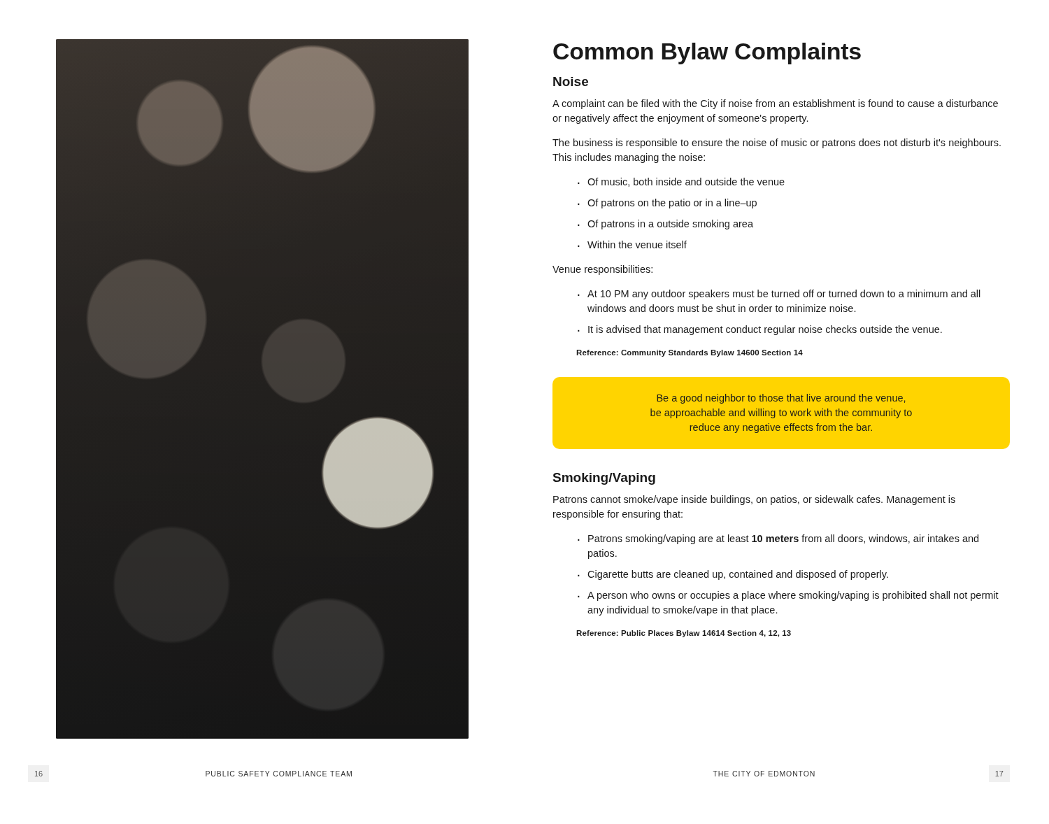16 Public Safety Compliance Team
Common Bylaw Complaints
Noise
A complaint can be filed with the City if noise from an establishment is found to cause a disturbance or negatively affect the enjoyment of someone's property.
The business is responsible to ensure the noise of music or patrons does not disturb it's neighbours. This includes managing the noise:
Of music, both inside and outside the venue
Of patrons on the patio or in a line–up
Of patrons in a outside smoking area
Within the venue itself
Venue responsibilities:
At 10 PM any outdoor speakers must be turned off or turned down to a minimum and all windows and doors must be shut in order to minimize noise.
It is advised that management conduct regular noise checks outside the venue.
Reference: Community Standards Bylaw 14600 Section 14
Be a good neighbor to those that live around the venue,
be approachable and willing to work with the community to
reduce any negative effects from the bar.
Smoking/Vaping
Patrons cannot smoke/vape inside buildings, on patios, or sidewalk cafes. Management is responsible for ensuring that:
Patrons smoking/vaping are at least 10 meters from all doors, windows, air intakes and patios.
Cigarette butts are cleaned up, contained and disposed of properly.
A person who owns or occupies a place where smoking/vaping is prohibited shall not permit any individual to smoke/vape in that place.
Reference: Public Places Bylaw 14614 Section 4, 12, 13
The City of Edmonton 17